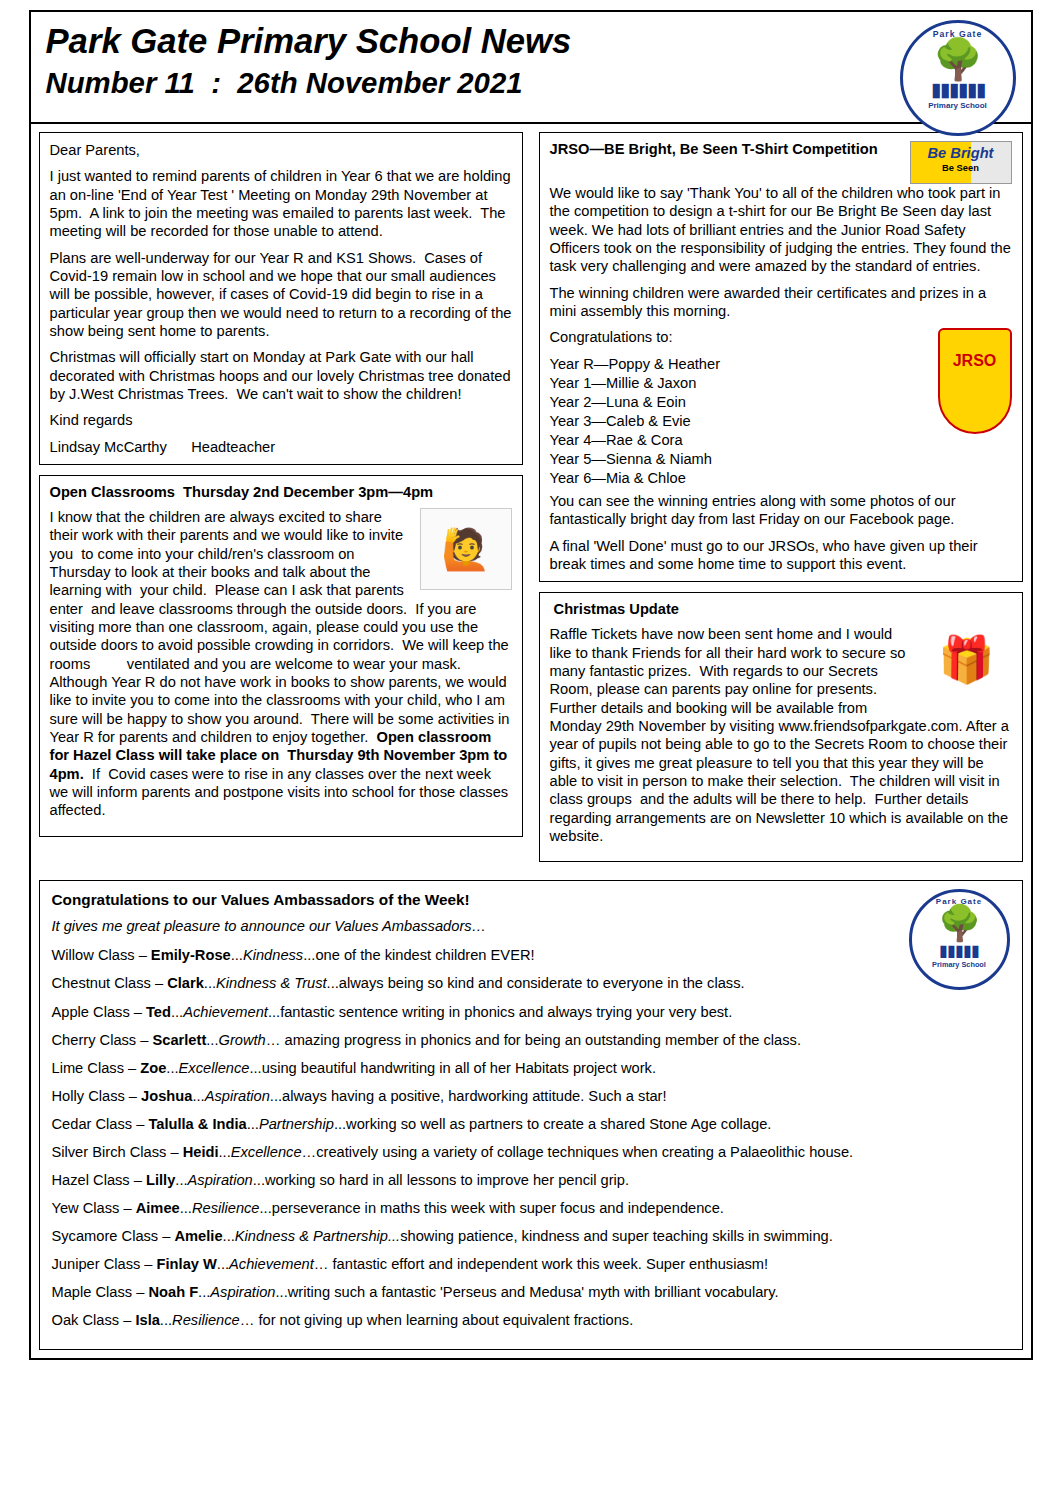Park Gate Primary School News
Number 11 : 26th November 2021
Park Gate
🌳
▮▮▮▮▮▮
Primary School
Dear Parents,
I just wanted to remind parents of children in Year 6 that we are holding an on-line 'End of Year Test ' Meeting on Monday 29th November at 5pm. A link to join the meeting was emailed to parents last week. The meeting will be recorded for those unable to attend.
Plans are well-underway for our Year R and KS1 Shows. Cases of Covid-19 remain low in school and we hope that our small audiences will be possible, however, if cases of Covid-19 did begin to rise in a particular year group then we would need to return to a recording of the show being sent home to parents.
Christmas will officially start on Monday at Park Gate with our hall decorated with Christmas hoops and our lovely Christmas tree donated by J.West Christmas Trees. We can't wait to show the children!
Kind regards
Lindsay McCarthy Headteacher
Open Classrooms Thursday 2nd December 3pm—4pm
🙋
I know that the children are always excited to share their work with their parents and we would like to invite you to come into your child/ren's classroom on Thursday to look at their books and talk about the learning with your child. Please can I ask that parents enter and leave classrooms through the outside doors. If you are visiting more than one classroom, again, please could you use the outside doors to avoid possible crowding in corridors. We will keep the rooms ventilated and you are welcome to wear your mask. Although Year R do not have work in books to show parents, we would like to invite you to come into the classrooms with your child, who I am sure will be happy to show you around. There will be some activities in Year R for parents and children to enjoy together. Open classroom for Hazel Class will take place on Thursday 9th November 3pm to 4pm. If Covid cases were to rise in any classes over the next week we will inform parents and postpone visits into school for those classes affected.
Be Bright
Be Seen
JRSO—BE Bright, Be Seen T-Shirt Competition
We would like to say 'Thank You' to all of the children who took part in the competition to design a t-shirt for our Be Bright Be Seen day last week. We had lots of brilliant entries and the Junior Road Safety Officers took on the responsibility of judging the entries. They found the task very challenging and were amazed by the standard of entries.
The winning children were awarded their certificates and prizes in a mini assembly this morning.
JRSO
Congratulations to:
Year R—Poppy & Heather
Year 1—Millie & Jaxon
Year 2—Luna & Eoin
Year 3—Caleb & Evie
Year 4—Rae & Cora
Year 5—Sienna & Niamh
Year 6—Mia & Chloe
You can see the winning entries along with some photos of our fantastically bright day from last Friday on our Facebook page.
A final 'Well Done' must go to our JRSOs, who have given up their break times and some home time to support this event.
Christmas Update
🎁
Raffle Tickets have now been sent home and I would like to thank Friends for all their hard work to secure so many fantastic prizes. With regards to our Secrets Room, please can parents pay online for presents. Further details and booking will be available from Monday 29th November by visiting www.friendsofparkgate.com. After a year of pupils not being able to go to the Secrets Room to choose their gifts, it gives me great pleasure to tell you that this year they will be able to visit in person to make their selection. The children will visit in class groups and the adults will be there to help. Further details regarding arrangements are on Newsletter 10 which is available on the website.
Park Gate
🌳
▮▮▮▮▮
Primary School
Congratulations to our Values Ambassadors of the Week!
It gives me great pleasure to announce our Values Ambassadors…
Willow Class – Emily-Rose...Kindness...one of the kindest children EVER!
Chestnut Class – Clark...Kindness & Trust...always being so kind and considerate to everyone in the class.
Apple Class – Ted...Achievement...fantastic sentence writing in phonics and always trying your very best.
Cherry Class – Scarlett...Growth… amazing progress in phonics and for being an outstanding member of the class.
Lime Class – Zoe...Excellence...using beautiful handwriting in all of her Habitats project work.
Holly Class – Joshua...Aspiration...always having a positive, hardworking attitude. Such a star!
Cedar Class – Talulla & India...Partnership...working so well as partners to create a shared Stone Age collage.
Silver Birch Class – Heidi...Excellence…creatively using a variety of collage techniques when creating a Palaeolithic house.
Hazel Class – Lilly...Aspiration...working so hard in all lessons to improve her pencil grip.
Yew Class – Aimee...Resilience...perseverance in maths this week with super focus and independence.
Sycamore Class – Amelie...Kindness & Partnership... showing patience, kindness and super teaching skills in swimming.
Juniper Class – Finlay W...Achievement… fantastic effort and independent work this week. Super enthusiasm!
Maple Class – Noah F...Aspiration...writing such a fantastic 'Perseus and Medusa' myth with brilliant vocabulary.
Oak Class – Isla...Resilience… for not giving up when learning about equivalent fractions.